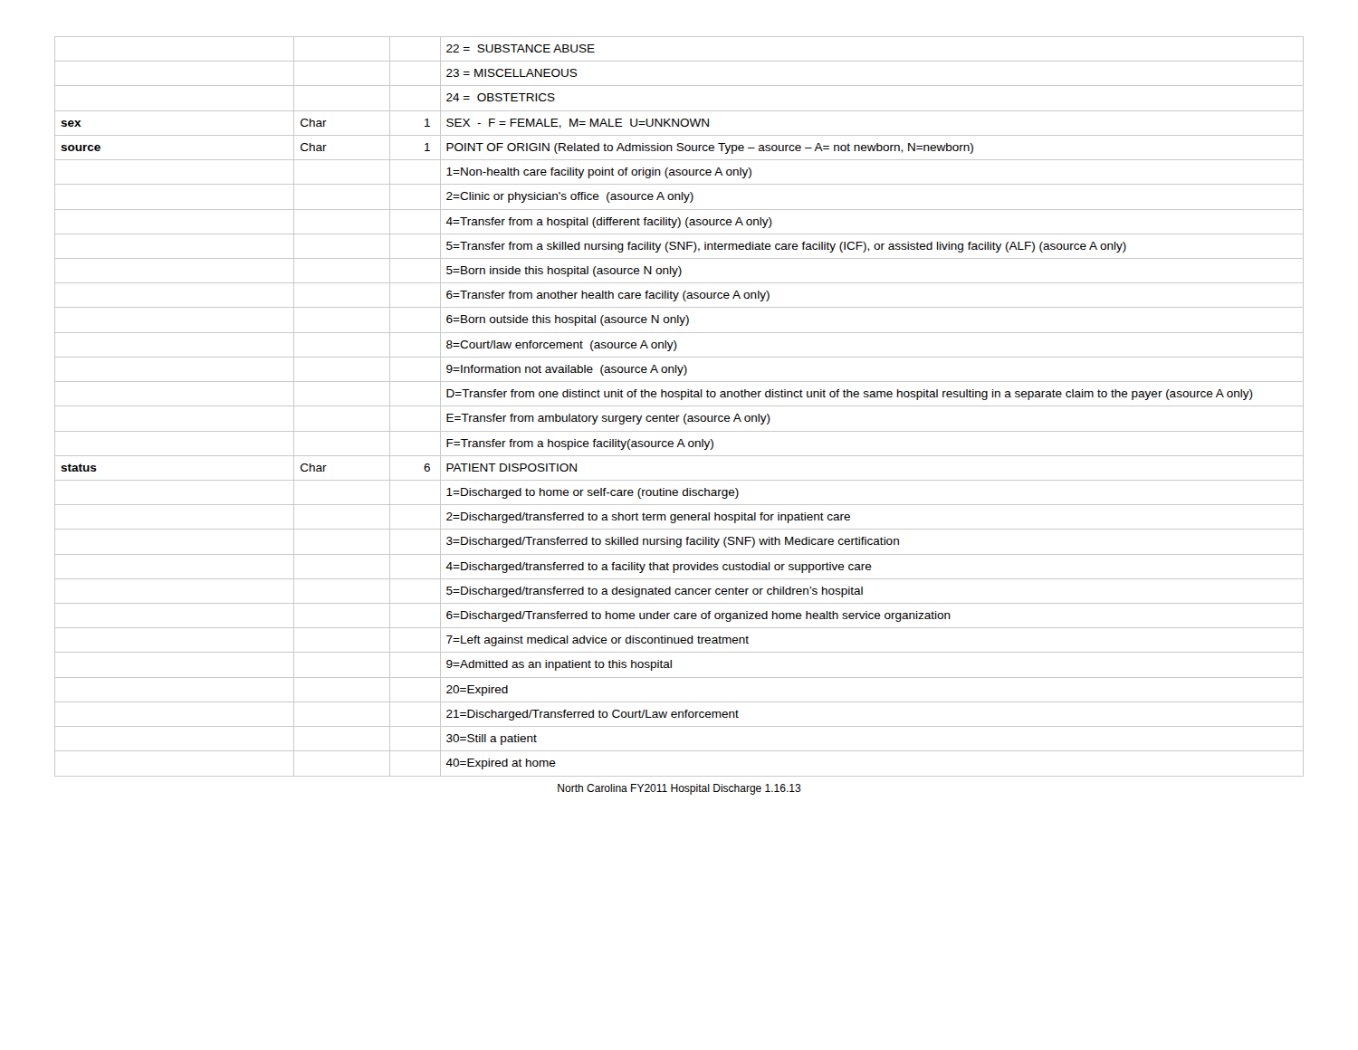| | | | 22 = SUBSTANCE ABUSE |
| | | | 23 = MISCELLANEOUS |
| | | | 24 = OBSTETRICS |
| sex | Char | 1 | SEX - F = FEMALE, M= MALE U=UNKNOWN |
| source | Char | 1 | POINT OF ORIGIN (Related to Admission Source Type – asource – A= not newborn, N=newborn) |
| | | | 1=Non-health care facility point of origin (asource A only) |
| | | | 2=Clinic or physician's office (asource A only) |
| | | | 4=Transfer from a hospital (different facility) (asource A only) |
| | | | 5=Transfer from a skilled nursing facility (SNF), intermediate care facility (ICF), or assisted living facility (ALF) (asource A only) |
| | | | 5=Born inside this hospital (asource N only) |
| | | | 6=Transfer from another health care facility (asource A only) |
| | | | 6=Born outside this hospital (asource N only) |
| | | | 8=Court/law enforcement (asource A only) |
| | | | 9=Information not available (asource A only) |
| | | | D=Transfer from one distinct unit of the hospital to another distinct unit of the same hospital resulting in a separate claim to the payer (asource A only) |
| | | | E=Transfer from ambulatory surgery center (asource A only) |
| | | | F=Transfer from a hospice facility(asource A only) |
| status | Char | 6 | PATIENT DISPOSITION |
| | | | 1=Discharged to home or self-care (routine discharge) |
| | | | 2=Discharged/transferred to a short term general hospital for inpatient care |
| | | | 3=Discharged/Transferred to skilled nursing facility (SNF) with Medicare certification |
| | | | 4=Discharged/transferred to a facility that provides custodial or supportive care |
| | | | 5=Discharged/transferred to a designated cancer center or children’s hospital |
| | | | 6=Discharged/Transferred to home under care of organized home health service organization |
| | | | 7=Left against medical advice or discontinued treatment |
| | | | 9=Admitted as an inpatient to this hospital |
| | | | 20=Expired |
| | | | 21=Discharged/Transferred to Court/Law enforcement |
| | | | 30=Still a patient |
| | | | 40=Expired at home |
North Carolina FY2011 Hospital Discharge 1.16.13